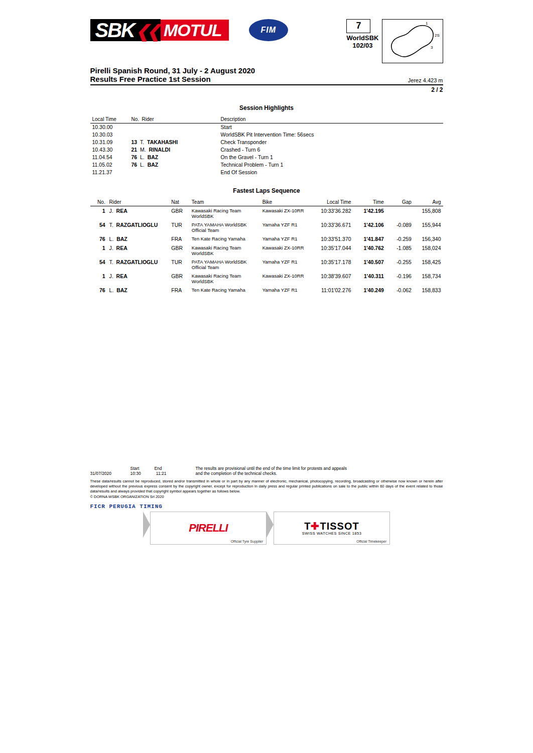SBK❮❮
MOTUL
FIM
7
WorldSBK
102/03
1 2S 3
Pirelli Spanish Round, 31 July - 2 August 2020
Results Free Practice 1st Session
Jerez 4.423 m
2 / 2
Session Highlights
| Local Time | No. Rider | Description |
| --- | --- | --- |
| 10.30.00 | | Start |
| 10.30.03 | | WorldSBK Pit Intervention Time: 56secs |
| 10.31.09 | 13 T. TAKAHASHI | Check Transponder |
| 10.43.30 | 21 M. RINALDI | Crashed - Turn 6 |
| 11.04.54 | 76 L. BAZ | On the Gravel - Turn 1 |
| 11.05.02 | 76 L. BAZ | Technical Problem - Turn 1 |
| 11.21.37 | | End Of Session |
Fastest Laps Sequence
| No. | Rider | Nat | Team | Bike | Local Time | Time | Gap | Avg |
| --- | --- | --- | --- | --- | --- | --- | --- | --- |
| 1 | J. REA | GBR | Kawasaki Racing Team WorldSBK | Kawasaki ZX-10RR | 10:33'36.282 | 1'42.195 | | 155,808 |
| 54 | T. RAZGATLIOGLU | TUR | PATA YAMAHA WorldSBK Official Team | Yamaha YZF R1 | 10:33'36.671 | 1'42.106 | -0.089 | 155,944 |
| 76 | L. BAZ | FRA | Ten Kate Racing Yamaha | Yamaha YZF R1 | 10:33'51.370 | 1'41.847 | -0.259 | 156,340 |
| 1 | J. REA | GBR | Kawasaki Racing Team WorldSBK | Kawasaki ZX-10RR | 10:35'17.044 | 1'40.762 | -1.085 | 158,024 |
| 54 | T. RAZGATLIOGLU | TUR | PATA YAMAHA WorldSBK Official Team | Yamaha YZF R1 | 10:35'17.178 | 1'40.507 | -0.255 | 158,425 |
| 1 | J. REA | GBR | Kawasaki Racing Team WorldSBK | Kawasaki ZX-10RR | 10:38'39.607 | 1'40.311 | -0.196 | 158,734 |
| 76 | L. BAZ | FRA | Ten Kate Racing Yamaha | Yamaha YZF R1 | 11:01'02.276 | 1'40.249 | -0.062 | 158,833 |
Start End
The results are provisional until the end of the time limit for protests and appeals
31/07/2020
10:3011:21
and the completion of the technical checks.
These data/results cannot be reproduced, stored and/or transmitted in whole or in part by any manner of electronic, mechanical, photocopying, recording, broadcasting or otherwise now known or herein after developed without the previous express consent by the copyright owner, except for reproduction in daily press and regular printed publications on sale to the public within 60 days of the event related to those data/results and always provided that copyright symbol appears together as follows below.
© DORNA WSBK ORGANIZATION Srl 2020
FICR PERUGIA TIMING
PIRELLI Official Tyre Supplier
T✚TISSOT
SWISS WATCHES SINCE 1853
Official Timekeeper